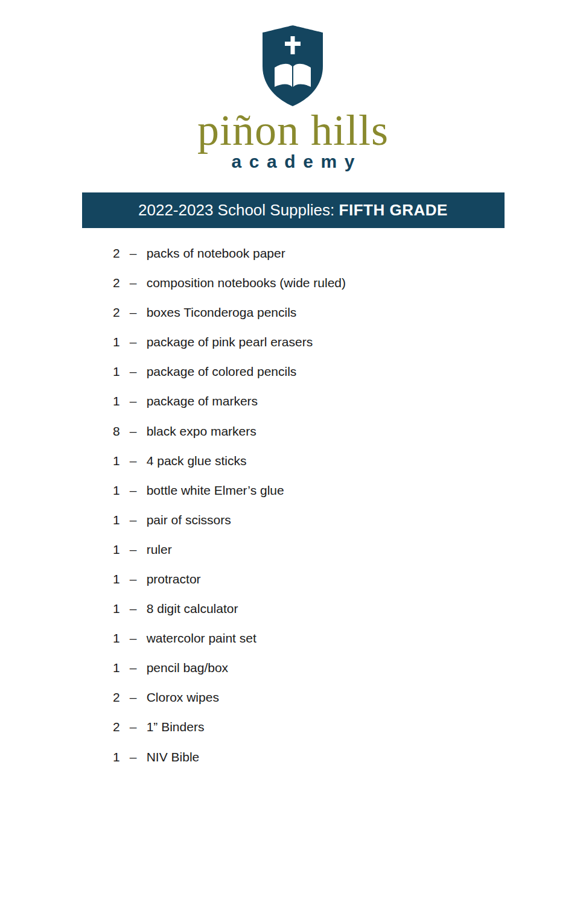piñon hills
academy
2022-2023 School Supplies: FIFTH GRADE
2–packs of notebook paper
2–composition notebooks (wide ruled)
2–boxes Ticonderoga pencils
1–package of pink pearl erasers
1–package of colored pencils
1–package of markers
8–black expo markers
1–4 pack glue sticks
1–bottle white Elmer’s glue
1–pair of scissors
1–ruler
1–protractor
1–8 digit calculator
1–watercolor paint set
1–pencil bag/box
2–Clorox wipes
2–1” Binders
1–NIV Bible